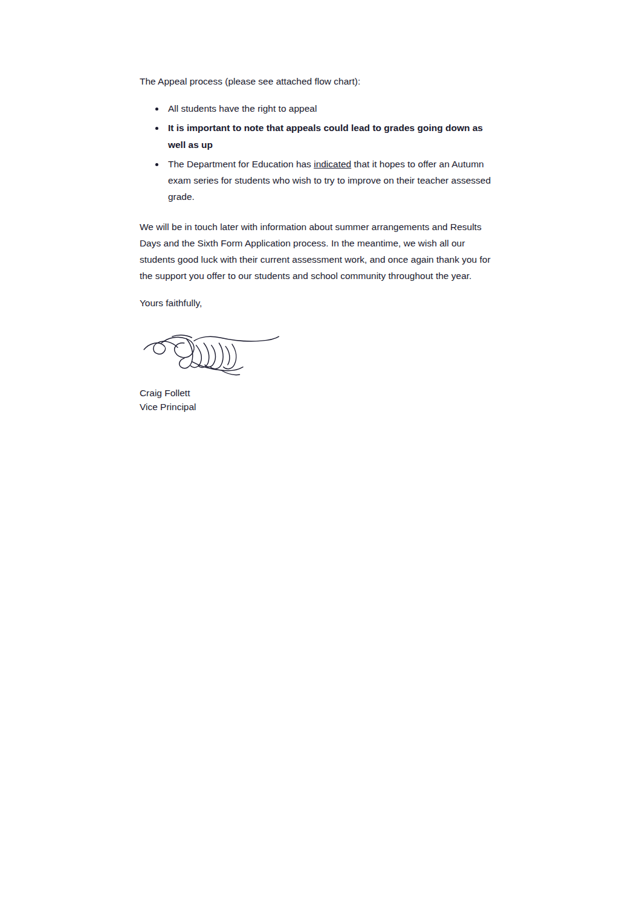The Appeal process (please see attached flow chart):
All students have the right to appeal
It is important to note that appeals could lead to grades going down as well as up
The Department for Education has indicated that it hopes to offer an Autumn exam series for students who wish to try to improve on their teacher assessed grade.
We will be in touch later with information about summer arrangements and Results Days and the Sixth Form Application process. In the meantime, we wish all our students good luck with their current assessment work, and once again thank you for the support you offer to our students and school community throughout the year.
Yours faithfully,
Craig Follett
Vice Principal